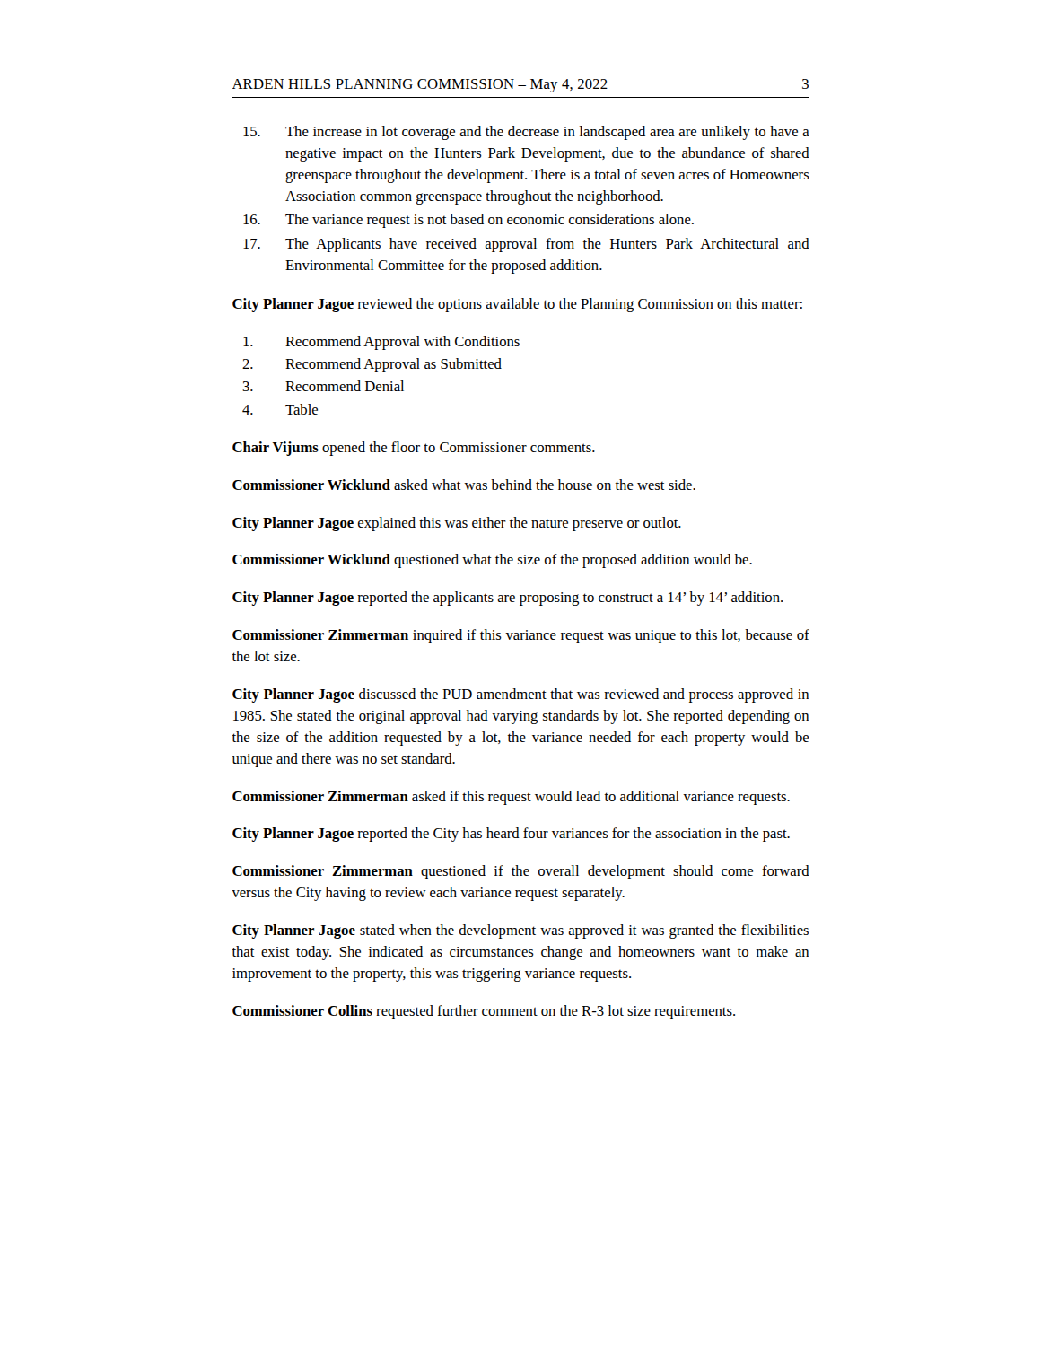ARDEN HILLS PLANNING COMMISSION – May 4, 2022
3
15. The increase in lot coverage and the decrease in landscaped area are unlikely to have a negative impact on the Hunters Park Development, due to the abundance of shared greenspace throughout the development. There is a total of seven acres of Homeowners Association common greenspace throughout the neighborhood.
16. The variance request is not based on economic considerations alone.
17. The Applicants have received approval from the Hunters Park Architectural and Environmental Committee for the proposed addition.
City Planner Jagoe reviewed the options available to the Planning Commission on this matter:
1. Recommend Approval with Conditions
2. Recommend Approval as Submitted
3. Recommend Denial
4. Table
Chair Vijums opened the floor to Commissioner comments.
Commissioner Wicklund asked what was behind the house on the west side.
City Planner Jagoe explained this was either the nature preserve or outlot.
Commissioner Wicklund questioned what the size of the proposed addition would be.
City Planner Jagoe reported the applicants are proposing to construct a 14’ by 14’ addition.
Commissioner Zimmerman inquired if this variance request was unique to this lot, because of the lot size.
City Planner Jagoe discussed the PUD amendment that was reviewed and process approved in 1985. She stated the original approval had varying standards by lot. She reported depending on the size of the addition requested by a lot, the variance needed for each property would be unique and there was no set standard.
Commissioner Zimmerman asked if this request would lead to additional variance requests.
City Planner Jagoe reported the City has heard four variances for the association in the past.
Commissioner Zimmerman questioned if the overall development should come forward versus the City having to review each variance request separately.
City Planner Jagoe stated when the development was approved it was granted the flexibilities that exist today. She indicated as circumstances change and homeowners want to make an improvement to the property, this was triggering variance requests.
Commissioner Collins requested further comment on the R-3 lot size requirements.